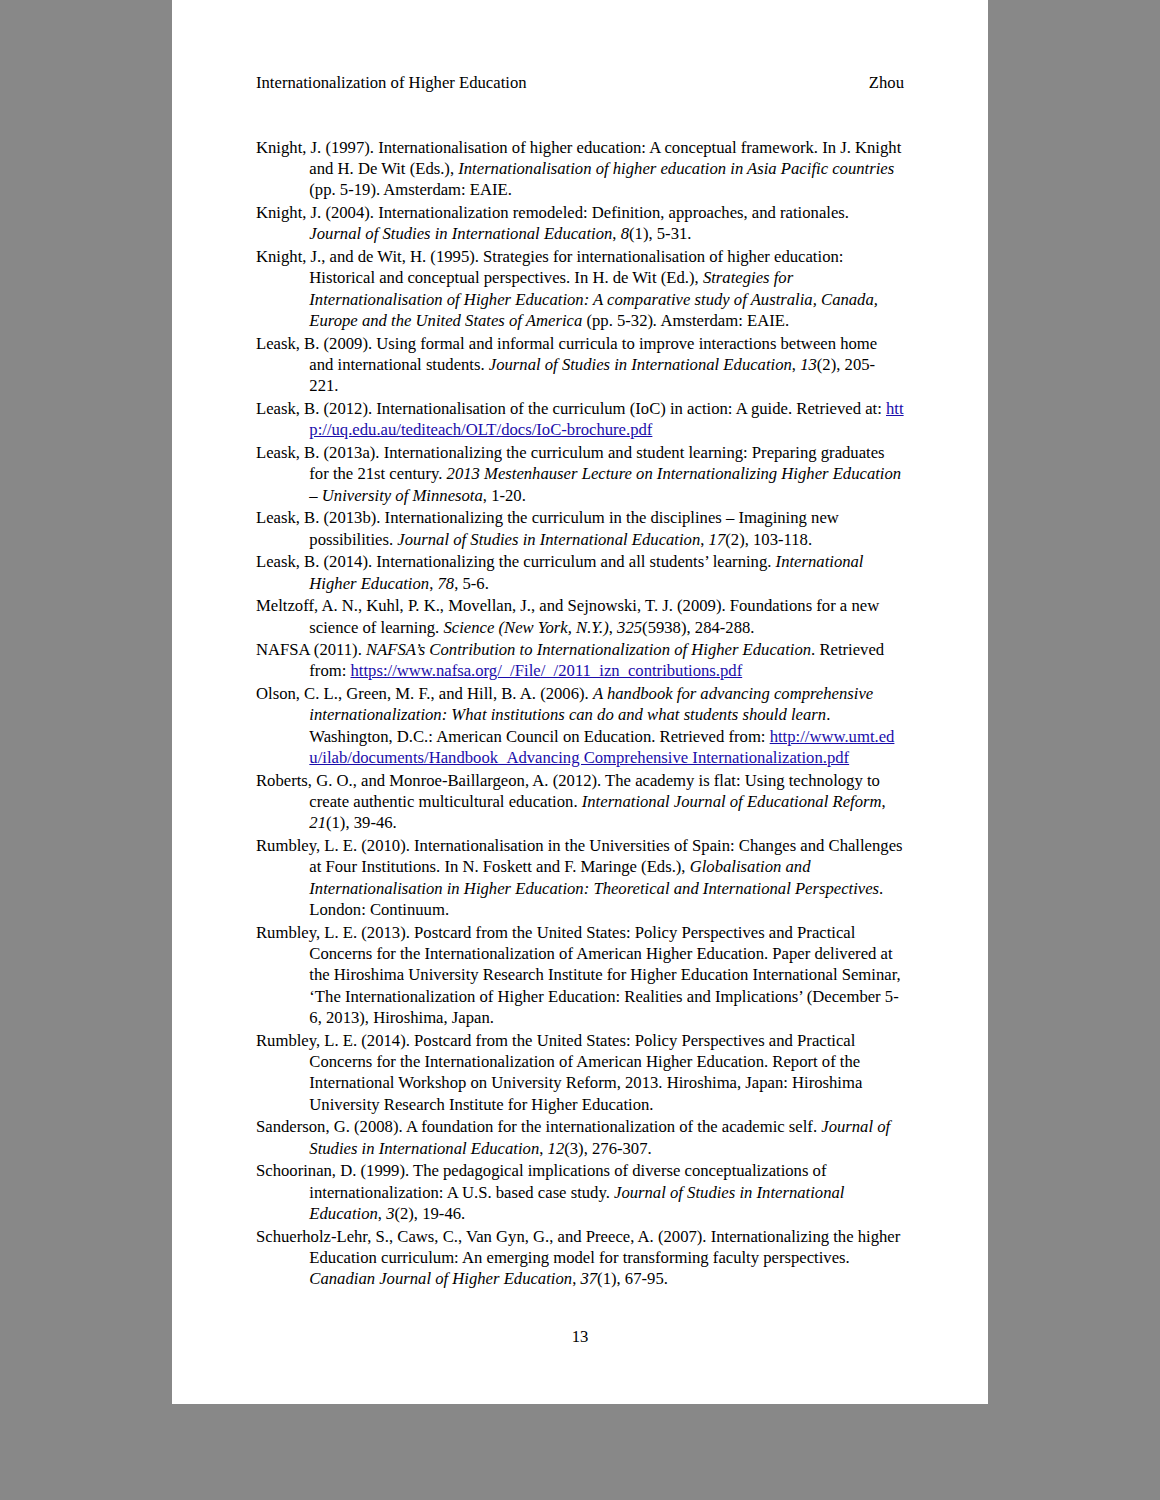Internationalization of Higher Education Zhou
Knight, J. (1997). Internationalisation of higher education: A conceptual framework. In J. Knight and H. De Wit (Eds.), Internationalisation of higher education in Asia Pacific countries (pp. 5-19). Amsterdam: EAIE.
Knight, J. (2004). Internationalization remodeled: Definition, approaches, and rationales. Journal of Studies in International Education, 8(1), 5-31.
Knight, J., and de Wit, H. (1995). Strategies for internationalisation of higher education: Historical and conceptual perspectives. In H. de Wit (Ed.), Strategies for Internationalisation of Higher Education: A comparative study of Australia, Canada, Europe and the United States of America (pp. 5-32). Amsterdam: EAIE.
Leask, B. (2009). Using formal and informal curricula to improve interactions between home and international students. Journal of Studies in International Education, 13(2), 205-221.
Leask, B. (2012). Internationalisation of the curriculum (IoC) in action: A guide. Retrieved at: http://uq.edu.au/tediteach/OLT/docs/IoC-brochure.pdf
Leask, B. (2013a). Internationalizing the curriculum and student learning: Preparing graduates for the 21st century. 2013 Mestenhauser Lecture on Internationalizing Higher Education – University of Minnesota, 1-20.
Leask, B. (2013b). Internationalizing the curriculum in the disciplines – Imagining new possibilities. Journal of Studies in International Education, 17(2), 103-118.
Leask, B. (2014). Internationalizing the curriculum and all students’ learning. International Higher Education, 78, 5-6.
Meltzoff, A. N., Kuhl, P. K., Movellan, J., and Sejnowski, T. J. (2009). Foundations for a new science of learning. Science (New York, N.Y.), 325(5938), 284-288.
NAFSA (2011). NAFSA’s Contribution to Internationalization of Higher Education. Retrieved from: https://www.nafsa.org/_/File/_/2011_izn_contributions.pdf
Olson, C. L., Green, M. F., and Hill, B. A. (2006). A handbook for advancing comprehensive internationalization: What institutions can do and what students should learn. Washington, D.C.: American Council on Education. Retrieved from: http://www.umt.edu/ilab/documents/Handbook_Advancing Comprehensive Internationalization.pdf
Roberts, G. O., and Monroe-Baillargeon, A. (2012). The academy is flat: Using technology to create authentic multicultural education. International Journal of Educational Reform, 21(1), 39-46.
Rumbley, L. E. (2010). Internationalisation in the Universities of Spain: Changes and Challenges at Four Institutions. In N. Foskett and F. Maringe (Eds.), Globalisation and Internationalisation in Higher Education: Theoretical and International Perspectives. London: Continuum.
Rumbley, L. E. (2013). Postcard from the United States: Policy Perspectives and Practical Concerns for the Internationalization of American Higher Education. Paper delivered at the Hiroshima University Research Institute for Higher Education International Seminar, ‘The Internationalization of Higher Education: Realities and Implications’ (December 5-6, 2013), Hiroshima, Japan.
Rumbley, L. E. (2014). Postcard from the United States: Policy Perspectives and Practical Concerns for the Internationalization of American Higher Education. Report of the International Workshop on University Reform, 2013. Hiroshima, Japan: Hiroshima University Research Institute for Higher Education.
Sanderson, G. (2008). A foundation for the internationalization of the academic self. Journal of Studies in International Education, 12(3), 276-307.
Schoorinan, D. (1999). The pedagogical implications of diverse conceptualizations of internationalization: A U.S. based case study. Journal of Studies in International Education, 3(2), 19-46.
Schuerholz-Lehr, S., Caws, C., Van Gyn, G., and Preece, A. (2007). Internationalizing the higher Education curriculum: An emerging model for transforming faculty perspectives. Canadian Journal of Higher Education, 37(1), 67-95.
13